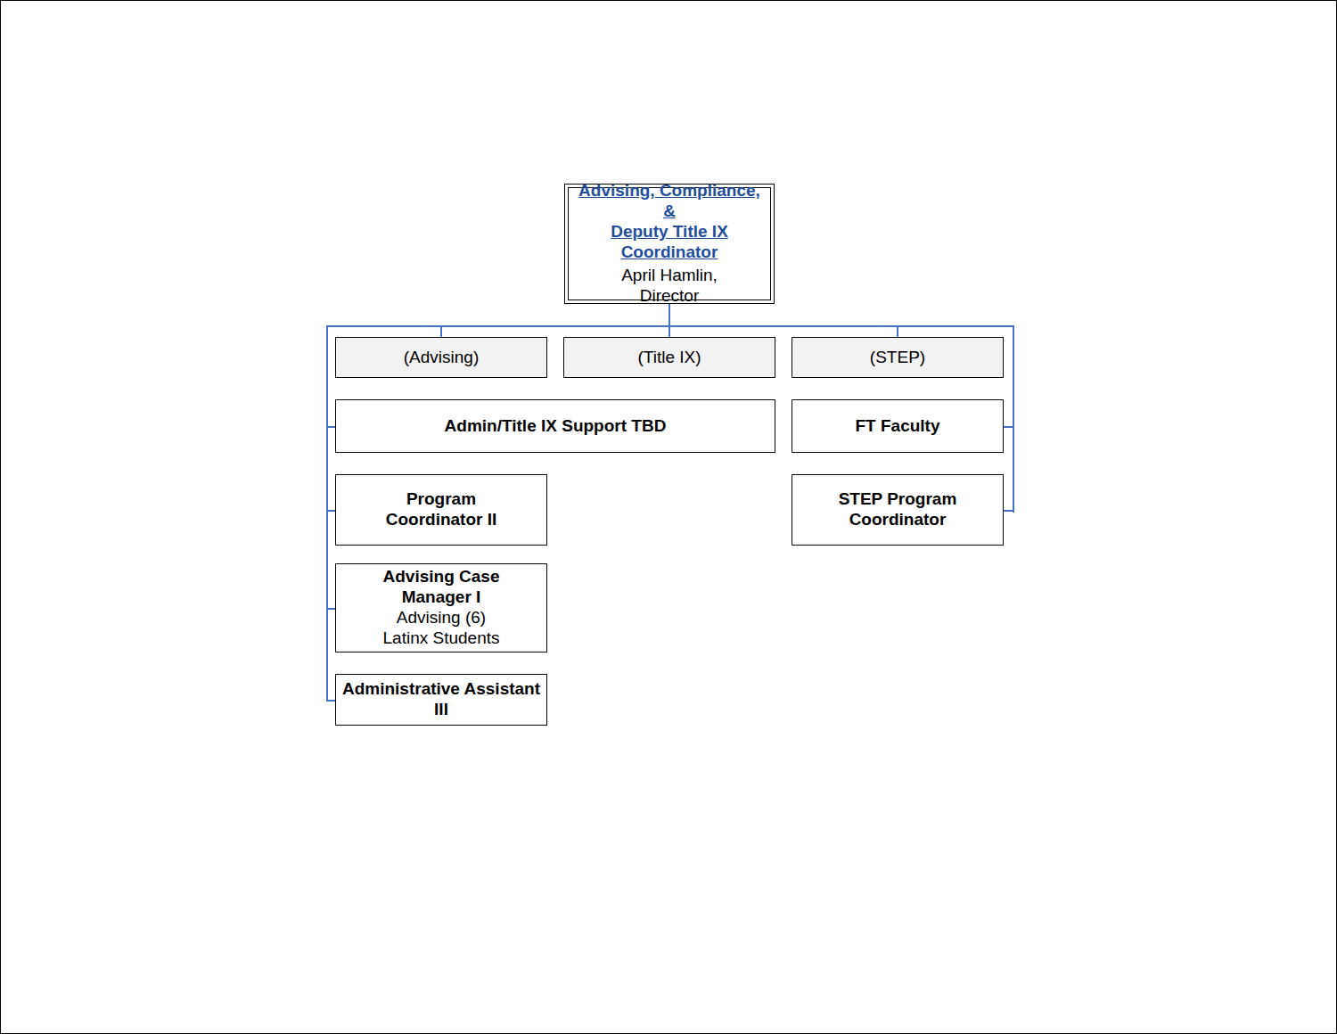Advising, Compliance, &
Deputy Title IX
Coordinator
April Hamlin,
Director
(Advising)
(Title IX)
(STEP)
Admin/Title IX Support TBD
FT Faculty
Program
Coordinator II
STEP Program
Coordinator
Advising Case
Manager I
Advising (6)
Latinx Students
Administrative Assistant III